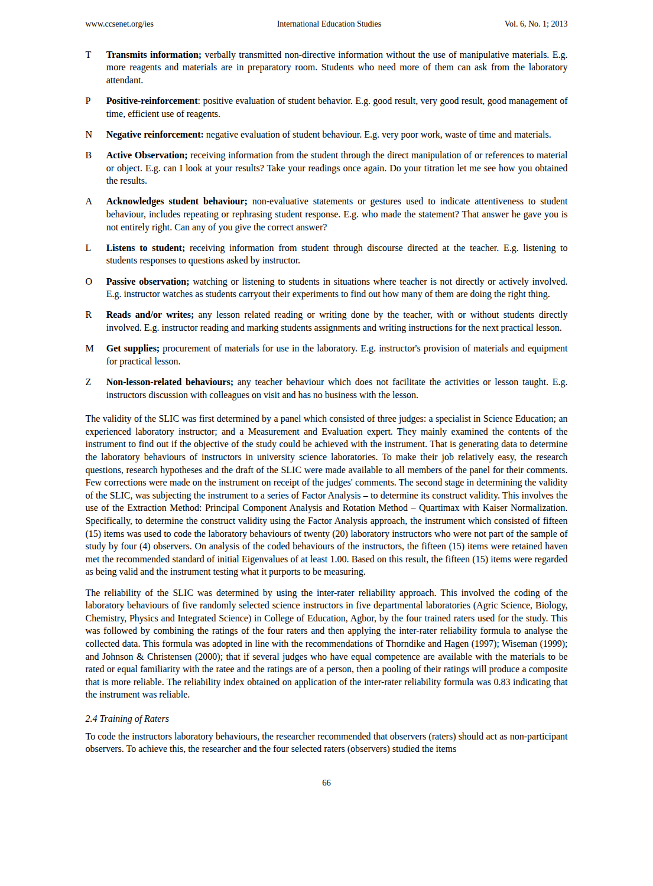www.ccsenet.org/ies International Education Studies Vol. 6, No. 1; 2013
T
Transmits information; verbally transmitted non-directive information without the use of manipulative materials. E.g. more reagents and materials are in preparatory room. Students who need more of them can ask from the laboratory attendant.
P
Positive-reinforcement: positive evaluation of student behavior. E.g. good result, very good result, good management of time, efficient use of reagents.
N
Negative reinforcement: negative evaluation of student behaviour. E.g. very poor work, waste of time and materials.
B
Active Observation; receiving information from the student through the direct manipulation of or references to material or object. E.g. can I look at your results? Take your readings once again. Do your titration let me see how you obtained the results.
A
Acknowledges student behaviour; non-evaluative statements or gestures used to indicate attentiveness to student behaviour, includes repeating or rephrasing student response. E.g. who made the statement? That answer he gave you is not entirely right. Can any of you give the correct answer?
L
Listens to student; receiving information from student through discourse directed at the teacher. E.g. listening to students responses to questions asked by instructor.
O
Passive observation; watching or listening to students in situations where teacher is not directly or actively involved. E.g. instructor watches as students carryout their experiments to find out how many of them are doing the right thing.
R
Reads and/or writes; any lesson related reading or writing done by the teacher, with or without students directly involved. E.g. instructor reading and marking students assignments and writing instructions for the next practical lesson.
M
Get supplies; procurement of materials for use in the laboratory. E.g. instructor's provision of materials and equipment for practical lesson.
Z
Non-lesson-related behaviours; any teacher behaviour which does not facilitate the activities or lesson taught. E.g. instructors discussion with colleagues on visit and has no business with the lesson.
The validity of the SLIC was first determined by a panel which consisted of three judges: a specialist in Science Education; an experienced laboratory instructor; and a Measurement and Evaluation expert. They mainly examined the contents of the instrument to find out if the objective of the study could be achieved with the instrument. That is generating data to determine the laboratory behaviours of instructors in university science laboratories. To make their job relatively easy, the research questions, research hypotheses and the draft of the SLIC were made available to all members of the panel for their comments. Few corrections were made on the instrument on receipt of the judges' comments. The second stage in determining the validity of the SLIC, was subjecting the instrument to a series of Factor Analysis – to determine its construct validity. This involves the use of the Extraction Method: Principal Component Analysis and Rotation Method – Quartimax with Kaiser Normalization. Specifically, to determine the construct validity using the Factor Analysis approach, the instrument which consisted of fifteen (15) items was used to code the laboratory behaviours of twenty (20) laboratory instructors who were not part of the sample of study by four (4) observers. On analysis of the coded behaviours of the instructors, the fifteen (15) items were retained haven met the recommended standard of initial Eigenvalues of at least 1.00. Based on this result, the fifteen (15) items were regarded as being valid and the instrument testing what it purports to be measuring.
The reliability of the SLIC was determined by using the inter-rater reliability approach. This involved the coding of the laboratory behaviours of five randomly selected science instructors in five departmental laboratories (Agric Science, Biology, Chemistry, Physics and Integrated Science) in College of Education, Agbor, by the four trained raters used for the study. This was followed by combining the ratings of the four raters and then applying the inter-rater reliability formula to analyse the collected data. This formula was adopted in line with the recommendations of Thorndike and Hagen (1997); Wiseman (1999); and Johnson & Christensen (2000); that if several judges who have equal competence are available with the materials to be rated or equal familiarity with the ratee and the ratings are of a person, then a pooling of their ratings will produce a composite that is more reliable. The reliability index obtained on application of the inter-rater reliability formula was 0.83 indicating that the instrument was reliable.
2.4 Training of Raters
To code the instructors laboratory behaviours, the researcher recommended that observers (raters) should act as non-participant observers. To achieve this, the researcher and the four selected raters (observers) studied the items
66